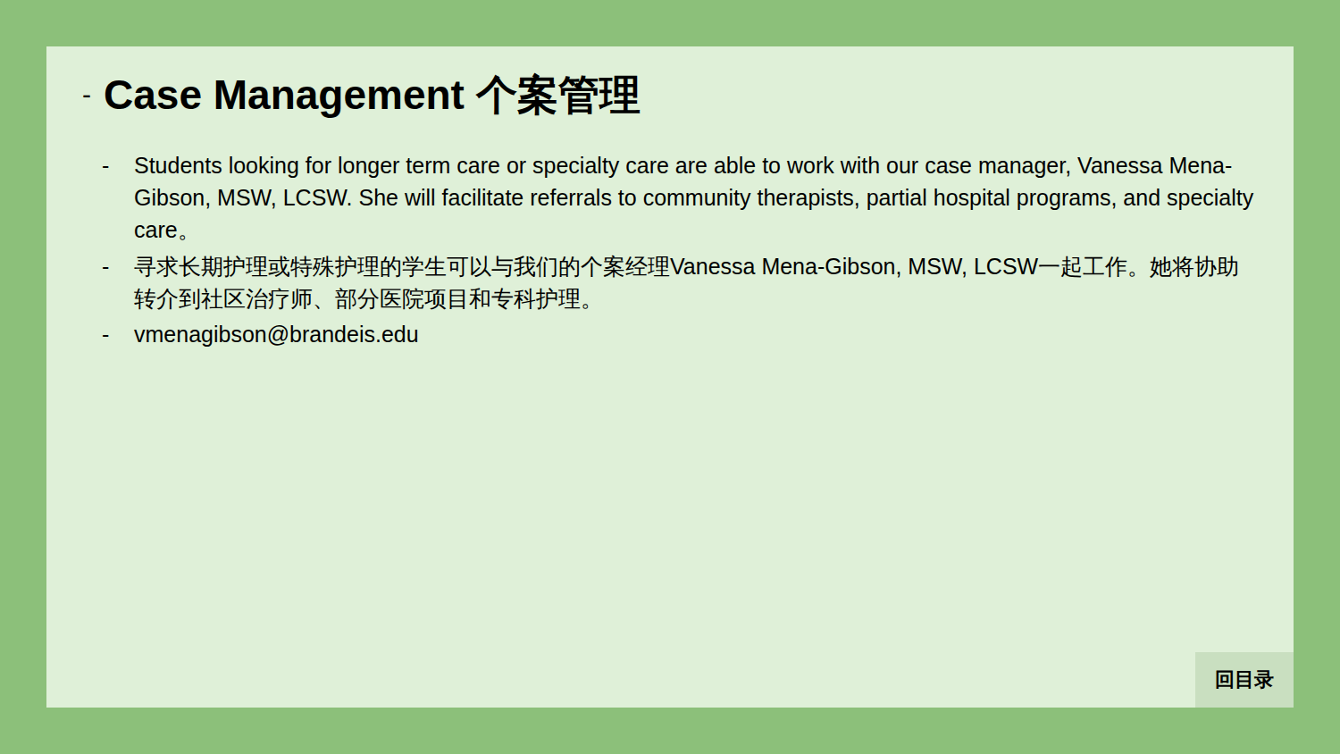-Case Management 个案管理
Students looking for longer term care or specialty care are able to work with our case manager, Vanessa Mena-Gibson, MSW, LCSW. She will facilitate referrals to community therapists, partial hospital programs, and specialty care。
寻求长期护理或特殊护理的学生可以与我们的个案经理Vanessa Mena-Gibson, MSW, LCSW一起工作。她将协助转介到社区治疗师、部分医院项目和专科护理。
vmenagibson@brandeis.edu
回目录